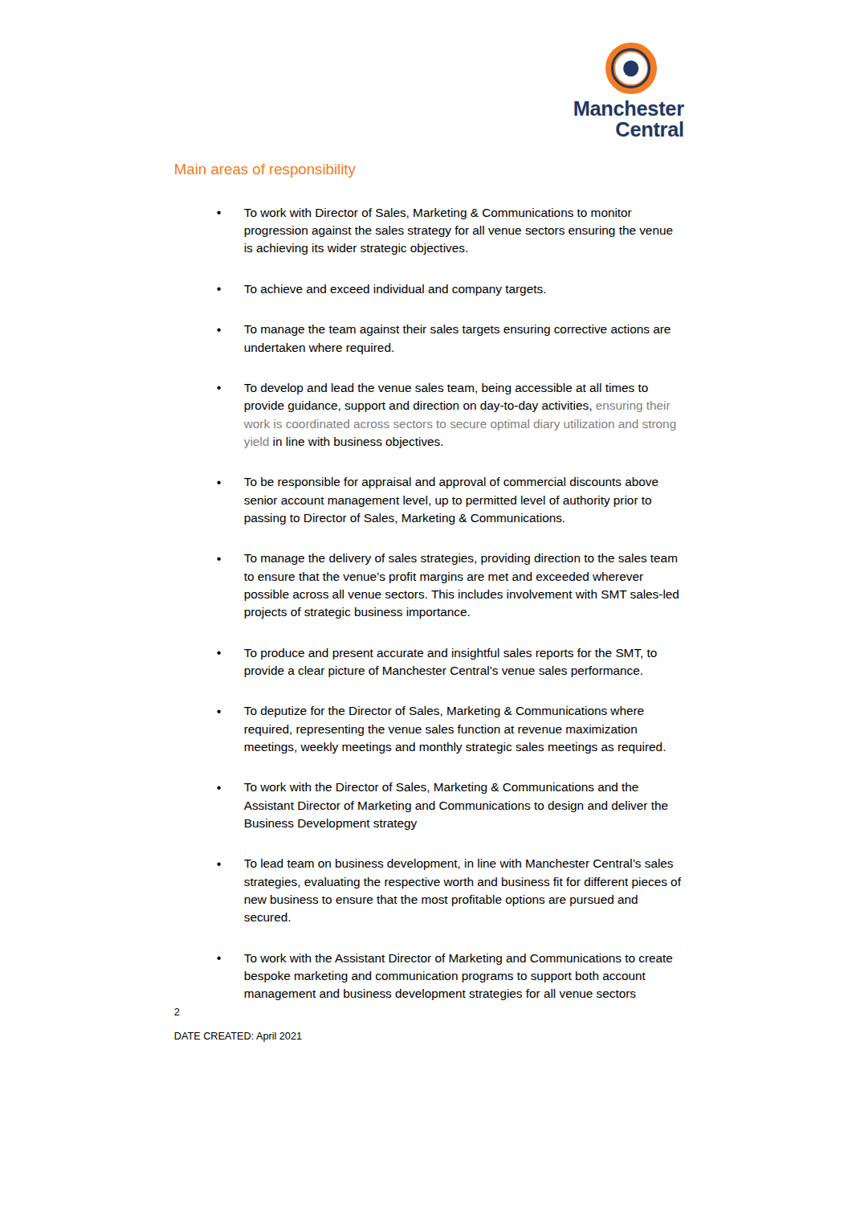Manchester
Central
Main areas of responsibility
To work with Director of Sales, Marketing & Communications to monitor progression against the sales strategy for all venue sectors ensuring the venue is achieving its wider strategic objectives.
To achieve and exceed individual and company targets.
To manage the team against their sales targets ensuring corrective actions are undertaken where required.
To develop and lead the venue sales team, being accessible at all times to provide guidance, support and direction on day-to-day activities, ensuring their work is coordinated across sectors to secure optimal diary utilization and strong yield in line with business objectives.
To be responsible for appraisal and approval of commercial discounts above senior account management level, up to permitted level of authority prior to passing to Director of Sales, Marketing & Communications.
To manage the delivery of sales strategies, providing direction to the sales team to ensure that the venue’s profit margins are met and exceeded wherever possible across all venue sectors. This includes involvement with SMT sales-led projects of strategic business importance.
To produce and present accurate and insightful sales reports for the SMT, to provide a clear picture of Manchester Central’s venue sales performance.
To deputize for the Director of Sales, Marketing & Communications where required, representing the venue sales function at revenue maximization meetings, weekly meetings and monthly strategic sales meetings as required.
To work with the Director of Sales, Marketing & Communications and the Assistant Director of Marketing and Communications to design and deliver the Business Development strategy
To lead team on business development, in line with Manchester Central’s sales strategies, evaluating the respective worth and business fit for different pieces of new business to ensure that the most profitable options are pursued and secured.
To work with the Assistant Director of Marketing and Communications to create bespoke marketing and communication programs to support both account management and business development strategies for all venue sectors
2
DATE CREATED: April 2021